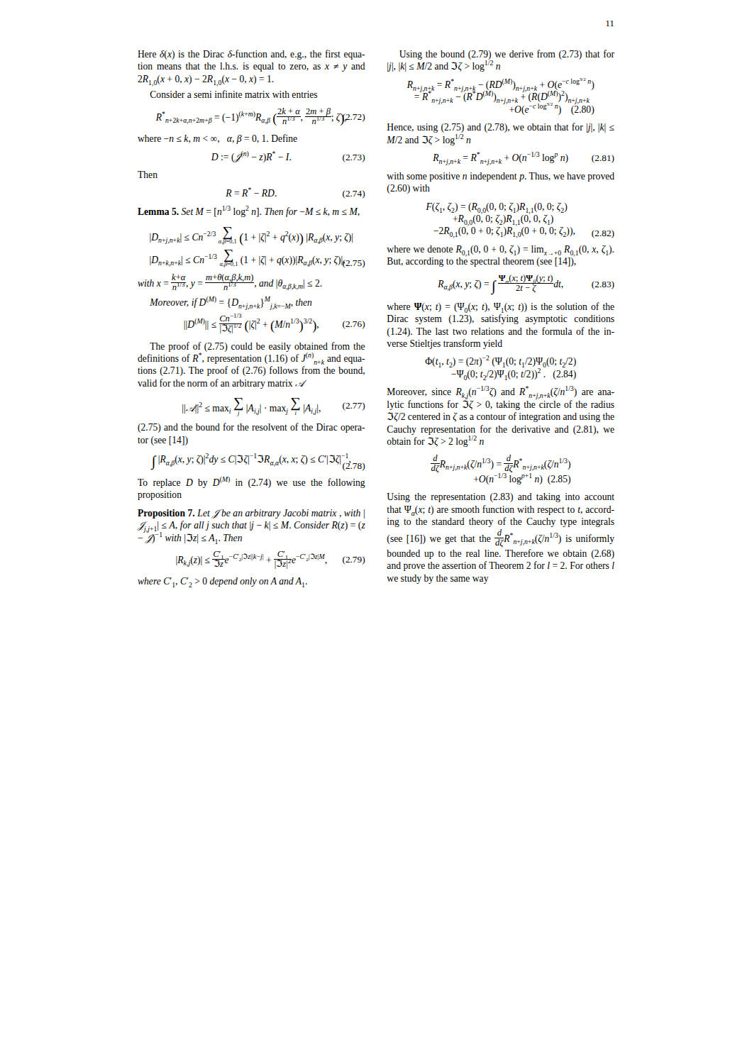11
Here δ(x) is the Dirac δ-function and, e.g., the first equation means that the l.h.s. is equal to zero, as x ≠ y and 2R1,0(x + 0, x) − 2R1,0(x − 0, x) = 1.
Consider a semi infinite matrix with entries
R*n+2k+α,n+2m+β = (−1)(k+m)Rα,β (2k + α n1/3, 2m + β n1/3; ζ), (2.72)
where −n ≤ k, m < ∞, α, β = 0, 1. Define
D := (𝒥(n) − z)R* − I. (2.73)
Then
R = R* − RD. (2.74)
Lemma 5. Set M = [n1/3 log2 n]. Then for −M ≤ k, m ≤ M,
|Dn+j,n+k| ≤ Cn−2/3 ∑α,β=0,1 (1 + |ζ|2 + q2(x)) |Rα,β(x, y; ζ)|
|Dn+k,n+k| ≤ Cn−1/3 ∑α,β=0,1 (1 + |ζ| + q(x))|Rα,β(x, y; ζ)|,
(2.75)
with x = k+α n1/3, y = m+θ(α,β,k,m) n1/3, and |θα,β,k,m| ≤ 2.
Moreover, if D(M) = {Dn+j,n+k}Mj,k=−M, then
||D(M)|| ≤ Cn−1/3|ℑζ|1/2 (|ζ|2 + (M/n1/3)3/2), (2.76)
The proof of (2.75) could be easily obtained from the definitions of R*, representation (1.16) of J(n)n+k and equations (2.71). The proof of (2.76) follows from the bound, valid for the norm of an arbitrary matrix 𝒜
||𝒜||2 ≤ maxi ∑j |Ai,j| · maxj ∑i |Ai,j|, (2.77)
(2.75) and the bound for the resolvent of the Dirac operator (see [14])
∫ |Rα,β(x, y; ζ)|2dy ≤ C|ℑζ|−1ℑRα,α(x, x; ζ) ≤ C′|ℑζ|−1, (2.78)
To replace D by D(M) in (2.74) we use the following proposition
Proposition 7. Let 𝒥 be an arbitrary Jacobi matrix , with |𝒥j,j+1| ≤ A, for all j such that |j − k| ≤ M. Consider R(z) = (z − 𝒥)−1 with |ℑz| ≤ A1. Then
|Rk,j(z)| ≤ C′1 ℑz e−C′2|ℑz||k−j| + C′1|ℑz|2 e−C′2|ℑz|M, (2.79)
where C′1, C′2 > 0 depend only on A and A1.
Using the bound (2.79) we derive from (2.73) that for |j|, |k| ≤ M/2 and ℑζ > log1/2 n
Rn+j,n+k = R*n+j,n+k − (RD(M))n+j,n+k + O(e−c log3/2 n)
= R*n+j,n+k − (R*D(M))n+j,n+k + (R(D(M))2)n+j,n+k
+O(e−c log3/2 n) (2.80)
Hence, using (2.75) and (2.78), we obtain that for |j|, |k| ≤ M/2 and ℑζ > log1/2 n
Rn+j,n+k = R*n+j,n+k + O(n−1/3 logp n) (2.81)
with some positive n independent p. Thus, we have proved (2.60) with
F(ζ1, ζ2) = (R0,0(0, 0; ζ1)R1,1(0, 0; ζ2)
+R0,0(0, 0; ζ2)R1,1(0, 0, ζ1)
−2R0,1(0, 0 + 0; ζ1)R1,0(0 + 0, 0; ζ2)),
(2.82)
where we denote R0,1(0, 0 + 0, ζ1) = limx→+0 R0,1(0, x, ζ1). But, according to the spectral theorem (see [14]),
Rα,β(x, y; ζ) = ∫ Ψα(x; t)Ψβ(y; t) 2t − ζ dt, (2.83)
where Ψ(x; t) = (Ψ0(x; t), Ψ1(x; t)) is the solution of the Dirac system (1.23), satisfying asymptotic conditions (1.24). The last two relations and the formula of the inverse Stieltjes transform yield
Φ(t1, t2) = (2π)−2 (Ψ1(0; t1/2)Ψ0(0; t2/2)
−Ψ0(0; t2/2)Ψ1(0; t/2))2 . (2.84)
Moreover, since Rk,j(n−1/3ζ) and R*n+j,n+k(ζ/n1/3) are analytic functions for ℑζ > 0, taking the circle of the radius ℑζ/2 centered in ζ as a contour of integration and using the Cauchy representation for the derivative and (2.81), we obtain for ℑζ > 2 log1/2 n
ddζ Rn+j,n+k(ζ/n1/3) = ddζ R*n+j,n+k(ζ/n1/3)
+O(n−1/3 logp+1 n) (2.85)
Using the representation (2.83) and taking into account that Ψα(x; t) are smooth function with respect to t, according to the standard theory of the Cauchy type integrals (see [16]) we get that the ddζ R*n+j,n+k(ζ/n1/3) is uniformly bounded up to the real line. Therefore we obtain (2.68) and prove the assertion of Theorem 2 for l = 2. For others l we study by the same way